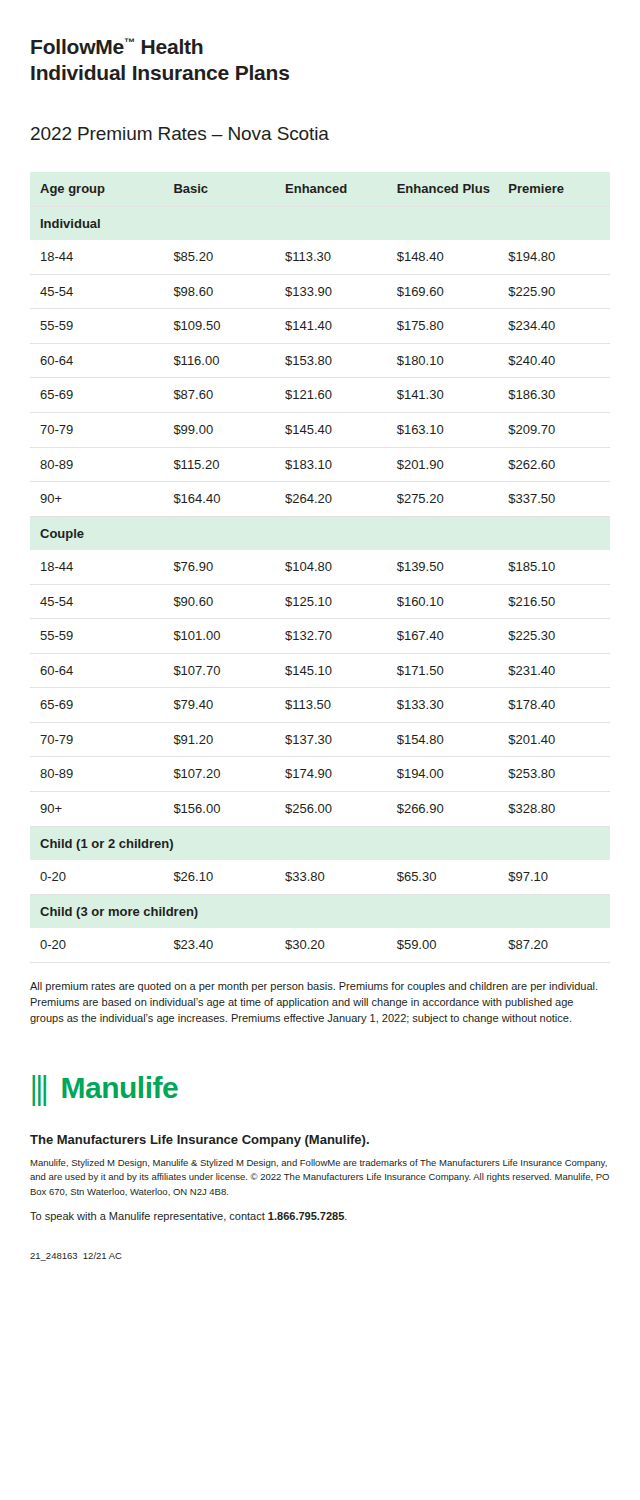FollowMe™ Health
Individual Insurance Plans
2022 Premium Rates – Nova Scotia
| Age group | Basic | Enhanced | Enhanced Plus | Premiere |
| --- | --- | --- | --- | --- |
| Individual |
| 18-44 | $85.20 | $113.30 | $148.40 | $194.80 |
| 45-54 | $98.60 | $133.90 | $169.60 | $225.90 |
| 55-59 | $109.50 | $141.40 | $175.80 | $234.40 |
| 60-64 | $116.00 | $153.80 | $180.10 | $240.40 |
| 65-69 | $87.60 | $121.60 | $141.30 | $186.30 |
| 70-79 | $99.00 | $145.40 | $163.10 | $209.70 |
| 80-89 | $115.20 | $183.10 | $201.90 | $262.60 |
| 90+ | $164.40 | $264.20 | $275.20 | $337.50 |
| Couple |
| 18-44 | $76.90 | $104.80 | $139.50 | $185.10 |
| 45-54 | $90.60 | $125.10 | $160.10 | $216.50 |
| 55-59 | $101.00 | $132.70 | $167.40 | $225.30 |
| 60-64 | $107.70 | $145.10 | $171.50 | $231.40 |
| 65-69 | $79.40 | $113.50 | $133.30 | $178.40 |
| 70-79 | $91.20 | $137.30 | $154.80 | $201.40 |
| 80-89 | $107.20 | $174.90 | $194.00 | $253.80 |
| 90+ | $156.00 | $256.00 | $266.90 | $328.80 |
| Child (1 or 2 children) |
| 0-20 | $26.10 | $33.80 | $65.30 | $97.10 |
| Child (3 or more children) |
| 0-20 | $23.40 | $30.20 | $59.00 | $87.20 |
All premium rates are quoted on a per month per person basis. Premiums for couples and children are per individual. Premiums are based on individual’s age at time of application and will change in accordance with published age groups as the individual’s age increases. Premiums effective January 1, 2022; subject to change without notice.
||| Manulife
The Manufacturers Life Insurance Company (Manulife).
Manulife, Stylized M Design, Manulife & Stylized M Design, and FollowMe are trademarks of The Manufacturers Life Insurance Company, and are used by it and by its affiliates under license. © 2022 The Manufacturers Life Insurance Company. All rights reserved. Manulife, PO Box 670, Stn Waterloo, Waterloo, ON N2J 4B8.
To speak with a Manulife representative, contact 1.866.795.7285.
21_248163 12/21 AC